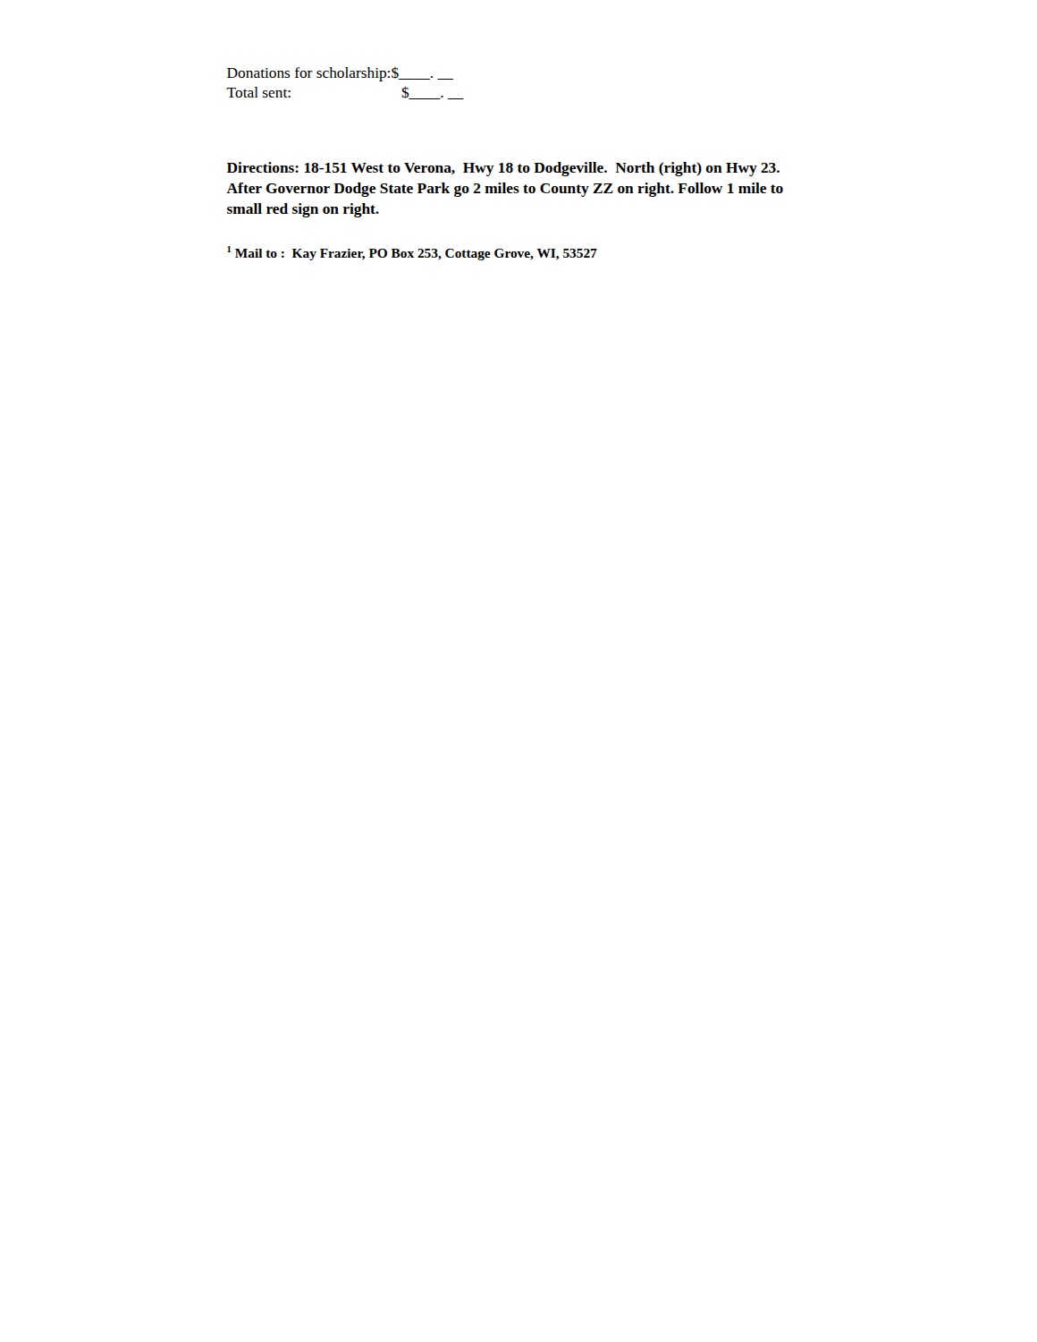| Donations for scholarship: | $____. __ |
| Total sent: | $____. __ |
Directions: 18-151 West to Verona, Hwy 18 to Dodgeville. North (right) on Hwy 23. After Governor Dodge State Park go 2 miles to County ZZ on right. Follow 1 mile to small red sign on right.
1 Mail to : Kay Frazier, PO Box 253, Cottage Grove, WI, 53527